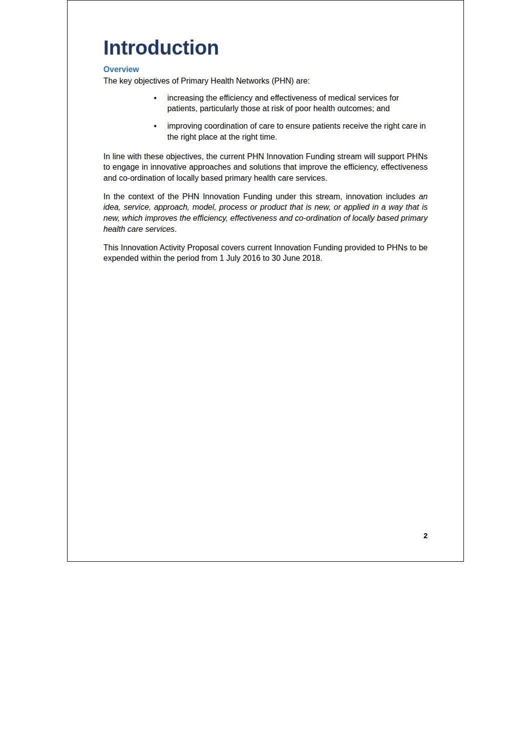Introduction
Overview
The key objectives of Primary Health Networks (PHN) are:
increasing the efficiency and effectiveness of medical services for patients, particularly those at risk of poor health outcomes; and
improving coordination of care to ensure patients receive the right care in the right place at the right time.
In line with these objectives, the current PHN Innovation Funding stream will support PHNs to engage in innovative approaches and solutions that improve the efficiency, effectiveness and co-ordination of locally based primary health care services.
In the context of the PHN Innovation Funding under this stream, innovation includes an idea, service, approach, model, process or product that is new, or applied in a way that is new, which improves the efficiency, effectiveness and co-ordination of locally based primary health care services.
This Innovation Activity Proposal covers current Innovation Funding provided to PHNs to be expended within the period from 1 July 2016 to 30 June 2018.
2